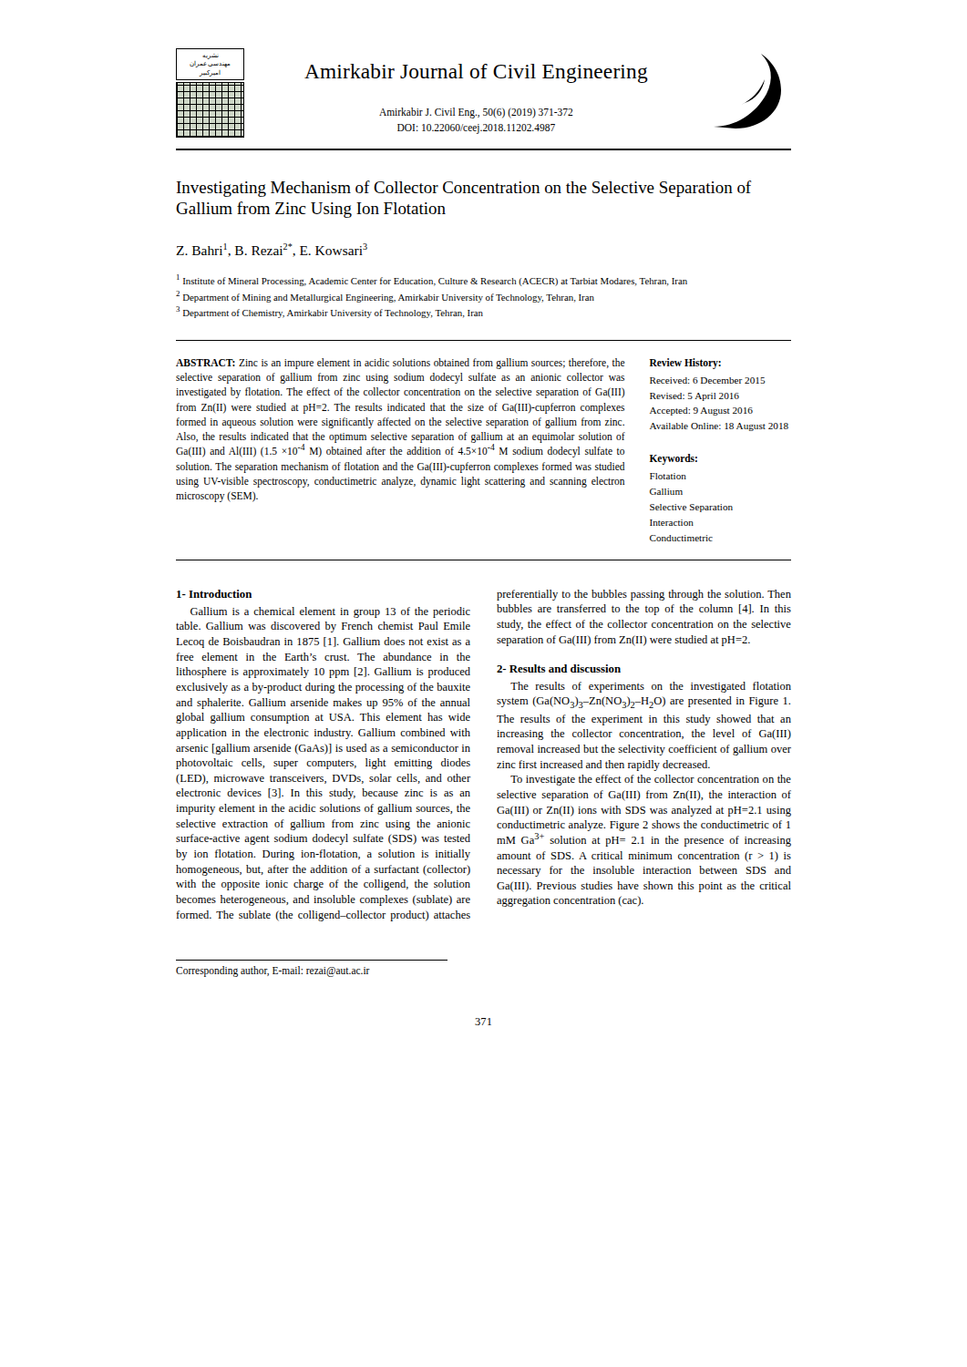نشریه
مهندسی عمران
امیرکبیر
Amirkabir Journal of Civil Engineering
Amirkabir J. Civil Eng., 50(6) (2019) 371-372
DOI: 10.22060/ceej.2018.11202.4987
Investigating Mechanism of Collector Concentration on the Selective Separation of Gallium from Zinc Using Ion Flotation
Z. Bahri1, B. Rezai2*, E. Kowsari3
1 Institute of Mineral Processing, Academic Center for Education, Culture & Research (ACECR) at Tarbiat Modares, Tehran, Iran
2 Department of Mining and Metallurgical Engineering, Amirkabir University of Technology, Tehran, Iran
3 Department of Chemistry, Amirkabir University of Technology, Tehran, Iran
ABSTRACT: Zinc is an impure element in acidic solutions obtained from gallium sources; therefore, the selective separation of gallium from zinc using sodium dodecyl sulfate as an anionic collector was investigated by flotation. The effect of the collector concentration on the selective separation of Ga(III) from Zn(II) were studied at pH=2. The results indicated that the size of Ga(III)-cupferron complexes formed in aqueous solution were significantly affected on the selective separation of gallium from zinc. Also, the results indicated that the optimum selective separation of gallium at an equimolar solution of Ga(III) and Al(III) (1.5 ×10-4 M) obtained after the addition of 4.5×10-4 M sodium dodecyl sulfate to solution. The separation mechanism of flotation and the Ga(III)-cupferron complexes formed was studied using UV-visible spectroscopy, conductimetric analyze, dynamic light scattering and scanning electron microscopy (SEM).
Review History:
Received: 6 December 2015
Revised: 5 April 2016
Accepted: 9 August 2016
Available Online: 18 August 2018
Keywords:
Flotation
Gallium
Selective Separation
Interaction
Conductimetric
1- Introduction
Gallium is a chemical element in group 13 of the periodic table. Gallium was discovered by French chemist Paul Emile Lecoq de Boisbaudran in 1875 [1]. Gallium does not exist as a free element in the Earth’s crust. The abundance in the lithosphere is approximately 10 ppm [2]. Gallium is produced exclusively as a by-product during the processing of the bauxite and sphalerite. Gallium arsenide makes up 95% of the annual global gallium consumption at USA. This element has wide application in the electronic industry. Gallium combined with arsenic [gallium arsenide (GaAs)] is used as a semiconductor in photovoltaic cells, super computers, light emitting diodes (LED), microwave transceivers, DVDs, solar cells, and other electronic devices [3]. In this study, because zinc is as an impurity element in the acidic solutions of gallium sources, the selective extraction of gallium from zinc using the anionic surface-active agent sodium dodecyl sulfate (SDS) was tested by ion flotation. During ion-flotation, a solution is initially homogeneous, but, after the addition of a surfactant (collector) with the opposite ionic charge of the colligend, the solution becomes heterogeneous, and insoluble complexes (sublate) are formed. The sublate (the colligend–collector product) attaches preferentially to the bubbles passing through the solution. Then bubbles are transferred to the top of the column [4]. In this study, the effect of the collector concentration on the selective separation of Ga(III) from Zn(II) were studied at pH=2.
2- Results and discussion
The results of experiments on the investigated flotation system (Ga(NO3)3–Zn(NO3)2–H2O) are presented in Figure 1. The results of the experiment in this study showed that an increasing the collector concentration, the level of Ga(III) removal increased but the selectivity coefficient of gallium over zinc first increased and then rapidly decreased.
To investigate the effect of the collector concentration on the selective separation of Ga(III) from Zn(II), the interaction of Ga(III) or Zn(II) ions with SDS was analyzed at pH=2.1 using conductimetric analyze. Figure 2 shows the conductimetric of 1 mM Ga3+ solution at pH= 2.1 in the presence of increasing amount of SDS. A critical minimum concentration (r > 1) is necessary for the insoluble interaction between SDS and Ga(III). Previous studies have shown this point as the critical aggregation concentration (cac).
Corresponding author, E-mail: rezai@aut.ac.ir
371